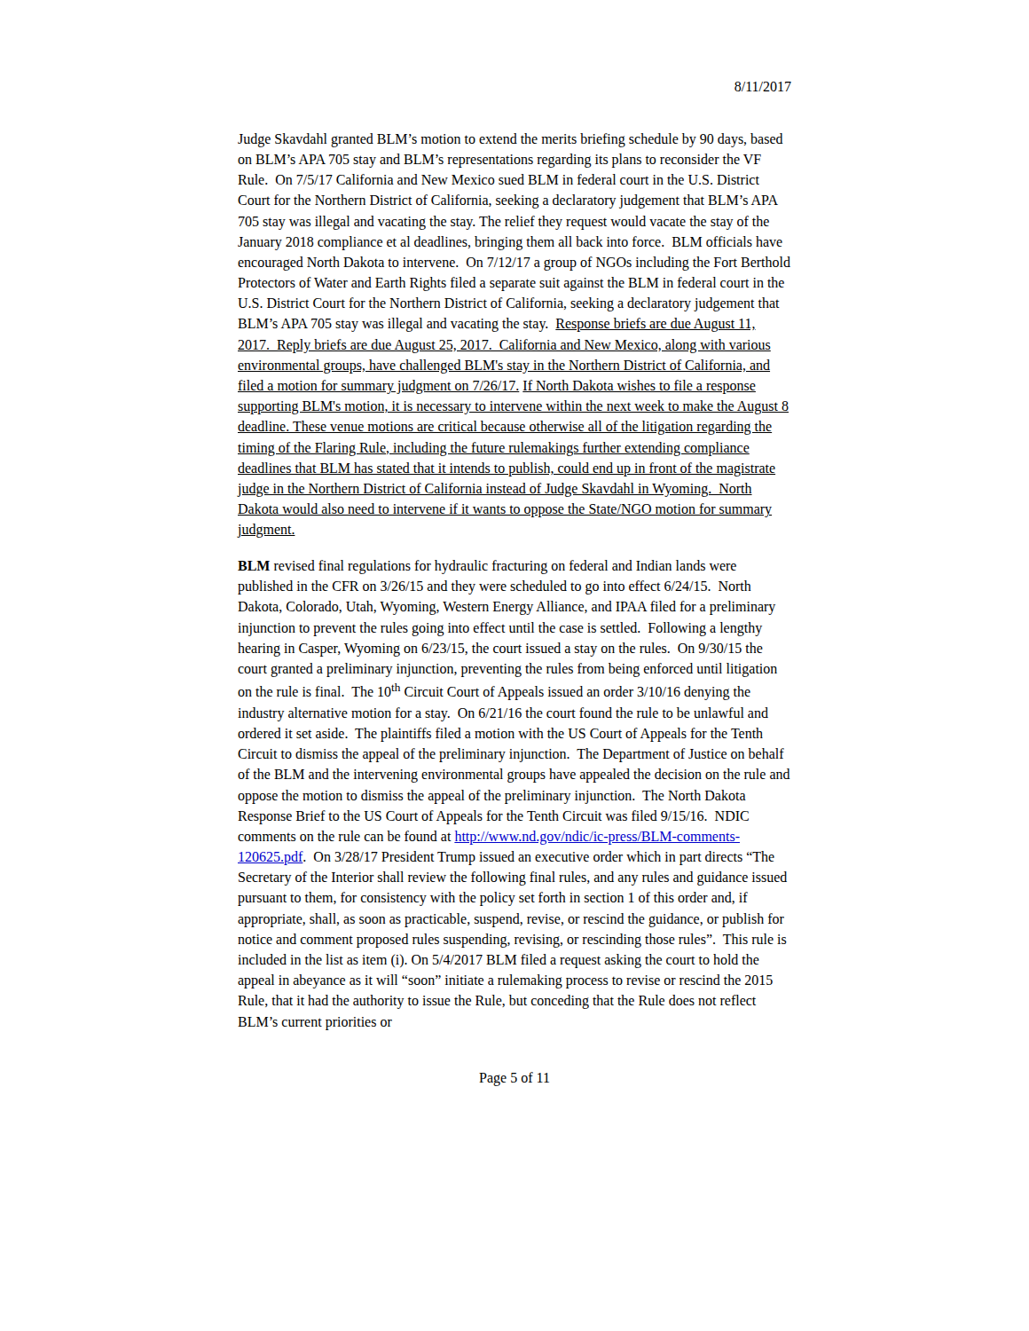8/11/2017
Judge Skavdahl granted BLM’s motion to extend the merits briefing schedule by 90 days, based on BLM’s APA 705 stay and BLM’s representations regarding its plans to reconsider the VF Rule. On 7/5/17 California and New Mexico sued BLM in federal court in the U.S. District Court for the Northern District of California, seeking a declaratory judgement that BLM’s APA 705 stay was illegal and vacating the stay. The relief they request would vacate the stay of the January 2018 compliance et al deadlines, bringing them all back into force. BLM officials have encouraged North Dakota to intervene. On 7/12/17 a group of NGOs including the Fort Berthold Protectors of Water and Earth Rights filed a separate suit against the BLM in federal court in the U.S. District Court for the Northern District of California, seeking a declaratory judgement that BLM’s APA 705 stay was illegal and vacating the stay. Response briefs are due August 11, 2017. Reply briefs are due August 25, 2017. California and New Mexico, along with various environmental groups, have challenged BLM's stay in the Northern District of California, and filed a motion for summary judgment on 7/26/17. If North Dakota wishes to file a response supporting BLM's motion, it is necessary to intervene within the next week to make the August 8 deadline. These venue motions are critical because otherwise all of the litigation regarding the timing of the Flaring Rule, including the future rulemakings further extending compliance deadlines that BLM has stated that it intends to publish, could end up in front of the magistrate judge in the Northern District of California instead of Judge Skavdahl in Wyoming. North Dakota would also need to intervene if it wants to oppose the State/NGO motion for summary judgment.
BLM revised final regulations for hydraulic fracturing on federal and Indian lands were published in the CFR on 3/26/15 and they were scheduled to go into effect 6/24/15. North Dakota, Colorado, Utah, Wyoming, Western Energy Alliance, and IPAA filed for a preliminary injunction to prevent the rules going into effect until the case is settled. Following a lengthy hearing in Casper, Wyoming on 6/23/15, the court issued a stay on the rules. On 9/30/15 the court granted a preliminary injunction, preventing the rules from being enforced until litigation on the rule is final. The 10th Circuit Court of Appeals issued an order 3/10/16 denying the industry alternative motion for a stay. On 6/21/16 the court found the rule to be unlawful and ordered it set aside. The plaintiffs filed a motion with the US Court of Appeals for the Tenth Circuit to dismiss the appeal of the preliminary injunction. The Department of Justice on behalf of the BLM and the intervening environmental groups have appealed the decision on the rule and oppose the motion to dismiss the appeal of the preliminary injunction. The North Dakota Response Brief to the US Court of Appeals for the Tenth Circuit was filed 9/15/16. NDIC comments on the rule can be found at http://www.nd.gov/ndic/ic-press/BLM-comments-120625.pdf. On 3/28/17 President Trump issued an executive order which in part directs “The Secretary of the Interior shall review the following final rules, and any rules and guidance issued pursuant to them, for consistency with the policy set forth in section 1 of this order and, if appropriate, shall, as soon as practicable, suspend, revise, or rescind the guidance, or publish for notice and comment proposed rules suspending, revising, or rescinding those rules”. This rule is included in the list as item (i). On 5/4/2017 BLM filed a request asking the court to hold the appeal in abeyance as it will “soon” initiate a rulemaking process to revise or rescind the 2015 Rule, that it had the authority to issue the Rule, but conceding that the Rule does not reflect BLM’s current priorities or
Page 5 of 11